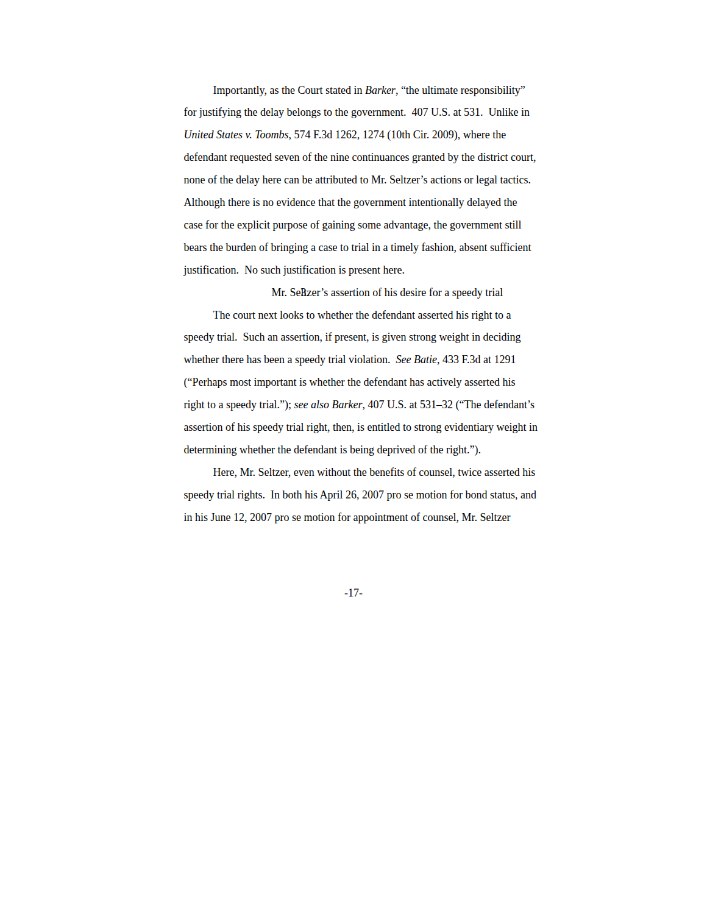Importantly, as the Court stated in Barker, “the ultimate responsibility” for justifying the delay belongs to the government. 407 U.S. at 531. Unlike in United States v. Toombs, 574 F.3d 1262, 1274 (10th Cir. 2009), where the defendant requested seven of the nine continuances granted by the district court, none of the delay here can be attributed to Mr. Seltzer’s actions or legal tactics. Although there is no evidence that the government intentionally delayed the case for the explicit purpose of gaining some advantage, the government still bears the burden of bringing a case to trial in a timely fashion, absent sufficient justification. No such justification is present here.
3. Mr. Seltzer’s assertion of his desire for a speedy trial
The court next looks to whether the defendant asserted his right to a speedy trial. Such an assertion, if present, is given strong weight in deciding whether there has been a speedy trial violation. See Batie, 433 F.3d at 1291 (“Perhaps most important is whether the defendant has actively asserted his right to a speedy trial.”); see also Barker, 407 U.S. at 531–32 (“The defendant’s assertion of his speedy trial right, then, is entitled to strong evidentiary weight in determining whether the defendant is being deprived of the right.”).
Here, Mr. Seltzer, even without the benefits of counsel, twice asserted his speedy trial rights. In both his April 26, 2007 pro se motion for bond status, and in his June 12, 2007 pro se motion for appointment of counsel, Mr. Seltzer
-17-